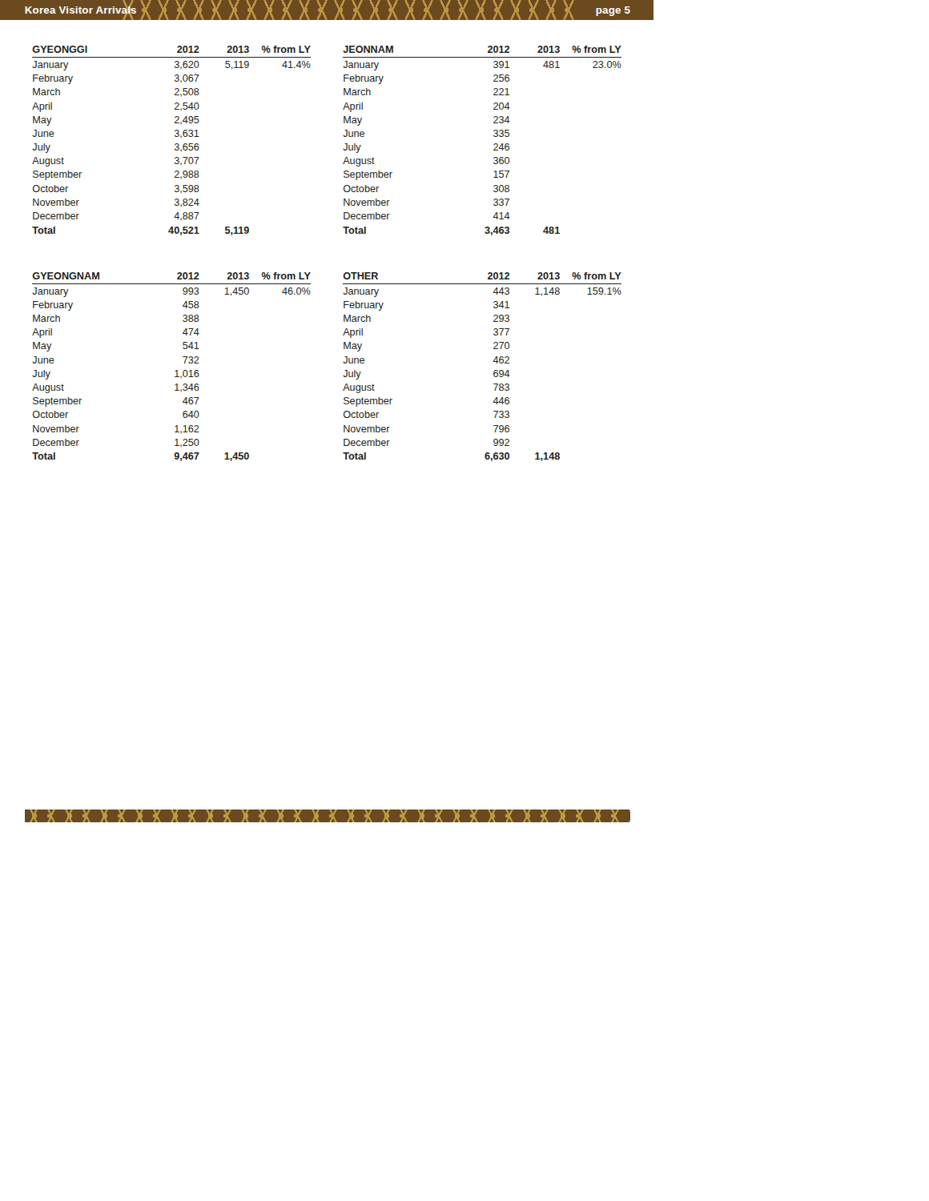Korea Visitor Arrivals page 5
| GYEONGGI | 2012 | 2013 | % from LY |
| --- | --- | --- | --- |
| January | 3,620 | 5,119 | 41.4% |
| February | 3,067 | | |
| March | 2,508 | | |
| April | 2,540 | | |
| May | 2,495 | | |
| June | 3,631 | | |
| July | 3,656 | | |
| August | 3,707 | | |
| September | 2,988 | | |
| October | 3,598 | | |
| November | 3,824 | | |
| December | 4,887 | | |
| Total | 40,521 | 5,119 | |
| JEONNAM | 2012 | 2013 | % from LY |
| --- | --- | --- | --- |
| January | 391 | 481 | 23.0% |
| February | 256 | | |
| March | 221 | | |
| April | 204 | | |
| May | 234 | | |
| June | 335 | | |
| July | 246 | | |
| August | 360 | | |
| September | 157 | | |
| October | 308 | | |
| November | 337 | | |
| December | 414 | | |
| Total | 3,463 | 481 | |
| GYEONGNAM | 2012 | 2013 | % from LY |
| --- | --- | --- | --- |
| January | 993 | 1,450 | 46.0% |
| February | 458 | | |
| March | 388 | | |
| April | 474 | | |
| May | 541 | | |
| June | 732 | | |
| July | 1,016 | | |
| August | 1,346 | | |
| September | 467 | | |
| October | 640 | | |
| November | 1,162 | | |
| December | 1,250 | | |
| Total | 9,467 | 1,450 | |
| OTHER | 2012 | 2013 | % from LY |
| --- | --- | --- | --- |
| January | 443 | 1,148 | 159.1% |
| February | 341 | | |
| March | 293 | | |
| April | 377 | | |
| May | 270 | | |
| June | 462 | | |
| July | 694 | | |
| August | 783 | | |
| September | 446 | | |
| October | 733 | | |
| November | 796 | | |
| December | 992 | | |
| Total | 6,630 | 1,148 | |